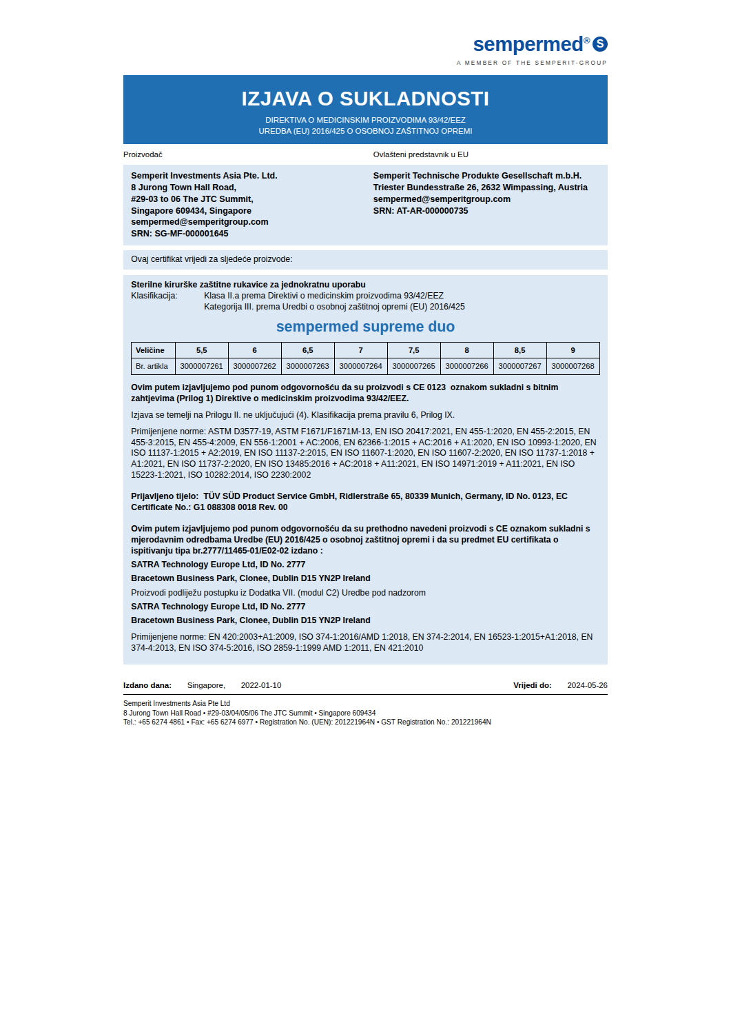sempermed®S
A member of the Semperit-Group
IZJAVA O SUKLADNOSTI
DIREKTIVA O MEDICINSKIM PROIZVODIMA 93/42/EEZ
UREDBA (EU) 2016/425 O OSOBNOJ ZAŠTITNOJ OPREMI
Proizvođač
Ovlašteni predstavnik u EU
Semperit Investments Asia Pte. Ltd.
8 Jurong Town Hall Road,
#29-03 to 06 The JTC Summit,
Singapore 609434, Singapore
sempermed@semperitgroup.com
SRN: SG-MF-000001645
Semperit Technische Produkte Gesellschaft m.b.H.
Triester Bundesstraße 26, 2632 Wimpassing, Austria
sempermed@semperitgroup.com
SRN: AT-AR-000000735
Ovaj certifikat vrijedi za sljedeće proizvode:
Sterilne kirurške zaštitne rukavice za jednokratnu uporabu
Klasifikacija:
Klasa II.a prema Direktivi o medicinskim proizvodima 93/42/EEZ
Kategorija III. prema Uredbi o osobnoj zaštitnoj opremi (EU) 2016/425
sempermed supreme duo
| Veličine | 5,5 | 6 | 6,5 | 7 | 7,5 | 8 | 8,5 | 9 |
| --- | --- | --- | --- | --- | --- | --- | --- | --- |
| Br. artikla | 3000007261 | 3000007262 | 3000007263 | 3000007264 | 3000007265 | 3000007266 | 3000007267 | 3000007268 |
Ovim putem izjavljujemo pod punom odgovornošću da su proizvodi s CE 0123 oznakom sukladni s bitnim zahtjevima (Prilog 1) Direktive o medicinskim proizvodima 93/42/EEZ.
Izjava se temelji na Prilogu II. ne uključujući (4). Klasifikacija prema pravilu 6, Prilog IX.
Primijenjene norme: ASTM D3577-19, ASTM F1671/F1671M-13, EN ISO 20417:2021, EN 455-1:2020, EN 455-2:2015, EN 455-3:2015, EN 455-4:2009, EN 556-1:2001 + AC:2006, EN 62366-1:2015 + AC:2016 + A1:2020, EN ISO 10993-1:2020, EN ISO 11137-1:2015 + A2:2019, EN ISO 11137-2:2015, EN ISO 11607-1:2020, EN ISO 11607-2:2020, EN ISO 11737-1:2018 + A1:2021, EN ISO 11737-2:2020, EN ISO 13485:2016 + AC:2018 + A11:2021, EN ISO 14971:2019 + A11:2021, EN ISO 15223-1:2021, ISO 10282:2014, ISO 2230:2002
Prijavljeno tijelo: TÜV SÜD Product Service GmbH, Ridlerstraße 65, 80339 Munich, Germany, ID No. 0123, EC Certificate No.: G1 088308 0018 Rev. 00
Ovim putem izjavljujemo pod punom odgovornošću da su prethodno navedeni proizvodi s CE oznakom sukladni s mjerodavnim odredbama Uredbe (EU) 2016/425 o osobnoj zaštitnoj opremi i da su predmet EU certifikata o ispitivanju tipa br.2777/11465-01/E02-02 izdano :
SATRA Technology Europe Ltd, ID No. 2777
Bracetown Business Park, Clonee, Dublin D15 YN2P Ireland
Proizvodi podliježu postupku iz Dodatka VII. (modul C2) Uredbe pod nadzorom
SATRA Technology Europe Ltd, ID No. 2777
Bracetown Business Park, Clonee, Dublin D15 YN2P Ireland
Primijenjene norme: EN 420:2003+A1:2009, ISO 374-1:2016/AMD 1:2018, EN 374-2:2014, EN 16523-1:2015+A1:2018, EN 374-4:2013, EN ISO 374-5:2016, ISO 2859-1:1999 AMD 1:2011, EN 421:2010
Izdano dana: Singapore, 2022-01-10
Vrijedi do: 2024-05-26
Semperit Investments Asia Pte Ltd
8 Jurong Town Hall Road • #29-03/04/05/06 The JTC Summit • Singapore 609434
Tel.: +65 6274 4861 • Fax: +65 6274 6977 • Registration No. (UEN): 201221964N • GST Registration No.: 201221964N